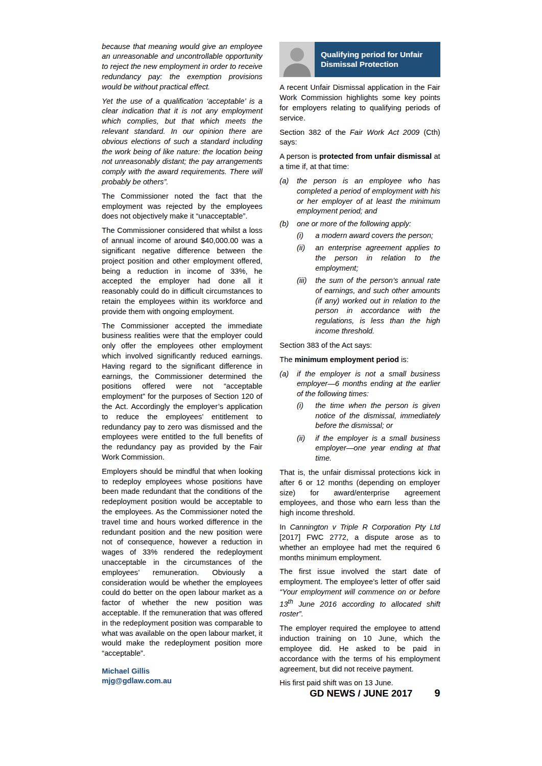because that meaning would give an employee an unreasonable and uncontrollable opportunity to reject the new employment in order to receive redundancy pay: the exemption provisions would be without practical effect.
Yet the use of a qualification ‘acceptable’ is a clear indication that it is not any employment which complies, but that which meets the relevant standard. In our opinion there are obvious elections of such a standard including the work being of like nature: the location being not unreasonably distant; the pay arrangements comply with the award requirements. There will probably be others”.
The Commissioner noted the fact that the employment was rejected by the employees does not objectively make it “unacceptable”.
The Commissioner considered that whilst a loss of annual income of around $40,000.00 was a significant negative difference between the project position and other employment offered, being a reduction in income of 33%, he accepted the employer had done all it reasonably could do in difficult circumstances to retain the employees within its workforce and provide them with ongoing employment.
The Commissioner accepted the immediate business realities were that the employer could only offer the employees other employment which involved significantly reduced earnings. Having regard to the significant difference in earnings, the Commissioner determined the positions offered were not “acceptable employment” for the purposes of Section 120 of the Act. Accordingly the employer’s application to reduce the employees’ entitlement to redundancy pay to zero was dismissed and the employees were entitled to the full benefits of the redundancy pay as provided by the Fair Work Commission.
Employers should be mindful that when looking to redeploy employees whose positions have been made redundant that the conditions of the redeployment position would be acceptable to the employees. As the Commissioner noted the travel time and hours worked difference in the redundant position and the new position were not of consequence, however a reduction in wages of 33% rendered the redeployment unacceptable in the circumstances of the employees’ remuneration. Obviously a consideration would be whether the employees could do better on the open labour market as a factor of whether the new position was acceptable. If the remuneration that was offered in the redeployment position was comparable to what was available on the open labour market, it would make the redeployment position more “acceptable”.
Michael Gillis
mjg@gdlaw.com.au
Qualifying period for Unfair Dismissal Protection
A recent Unfair Dismissal application in the Fair Work Commission highlights some key points for employers relating to qualifying periods of service.
Section 382 of the Fair Work Act 2009 (Cth) says:
A person is protected from unfair dismissal at a time if, at that time:
(a) the person is an employee who has completed a period of employment with his or her employer of at least the minimum employment period; and
(b) one or more of the following apply:
(i) a modern award covers the person;
(ii) an enterprise agreement applies to the person in relation to the employment;
(iii) the sum of the person’s annual rate of earnings, and such other amounts (if any) worked out in relation to the person in accordance with the regulations, is less than the high income threshold.
Section 383 of the Act says:
The minimum employment period is:
(a) if the employer is not a small business employer—6 months ending at the earlier of the following times:
(i) the time when the person is given notice of the dismissal, immediately before the dismissal; or
(ii) if the employer is a small business employer—one year ending at that time.
That is, the unfair dismissal protections kick in after 6 or 12 months (depending on employer size) for award/enterprise agreement employees, and those who earn less than the high income threshold.
In Cannington v Triple R Corporation Pty Ltd [2017] FWC 2772, a dispute arose as to whether an employee had met the required 6 months minimum employment.
The first issue involved the start date of employment. The employee’s letter of offer said “Your employment will commence on or before 13th June 2016 according to allocated shift roster”.
The employer required the employee to attend induction training on 10 June, which the employee did. He asked to be paid in accordance with the terms of his employment agreement, but did not receive payment.
His first paid shift was on 13 June.
GD NEWS / JUNE 20179